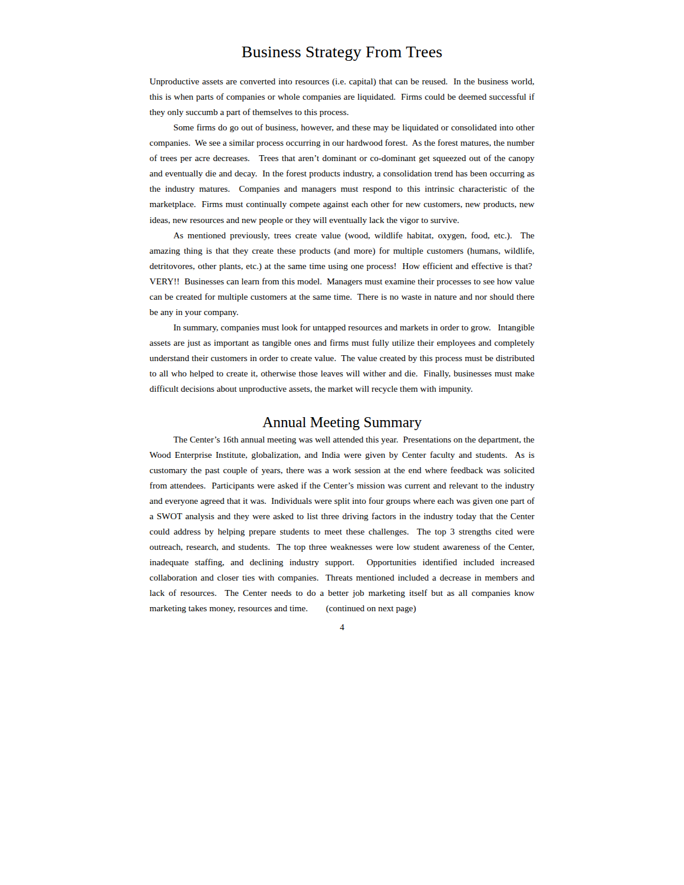Business Strategy From Trees
Unproductive assets are converted into resources (i.e. capital) that can be reused. In the business world, this is when parts of companies or whole companies are liquidated. Firms could be deemed successful if they only succumb a part of themselves to this process.
Some firms do go out of business, however, and these may be liquidated or consolidated into other companies. We see a similar process occurring in our hardwood forest. As the forest matures, the number of trees per acre decreases. Trees that aren’t dominant or co-dominant get squeezed out of the canopy and eventually die and decay. In the forest products industry, a consolidation trend has been occurring as the industry matures. Companies and managers must respond to this intrinsic characteristic of the marketplace. Firms must continually compete against each other for new customers, new products, new ideas, new resources and new people or they will eventually lack the vigor to survive.
As mentioned previously, trees create value (wood, wildlife habitat, oxygen, food, etc.). The amazing thing is that they create these products (and more) for multiple customers (humans, wildlife, detritovores, other plants, etc.) at the same time using one process! How efficient and effective is that? VERY!! Businesses can learn from this model. Managers must examine their processes to see how value can be created for multiple customers at the same time. There is no waste in nature and nor should there be any in your company.
In summary, companies must look for untapped resources and markets in order to grow. Intangible assets are just as important as tangible ones and firms must fully utilize their employees and completely understand their customers in order to create value. The value created by this process must be distributed to all who helped to create it, otherwise those leaves will wither and die. Finally, businesses must make difficult decisions about unproductive assets, the market will recycle them with impunity.
Annual Meeting Summary
The Center’s 16th annual meeting was well attended this year. Presentations on the department, the Wood Enterprise Institute, globalization, and India were given by Center faculty and students. As is customary the past couple of years, there was a work session at the end where feedback was solicited from attendees. Participants were asked if the Center’s mission was current and relevant to the industry and everyone agreed that it was. Individuals were split into four groups where each was given one part of a SWOT analysis and they were asked to list three driving factors in the industry today that the Center could address by helping prepare students to meet these challenges. The top 3 strengths cited were outreach, research, and students. The top three weaknesses were low student awareness of the Center, inadequate staffing, and declining industry support. Opportunities identified included increased collaboration and closer ties with companies. Threats mentioned included a decrease in members and lack of resources. The Center needs to do a better job marketing itself but as all companies know marketing takes money, resources and time. (continued on next page)
4